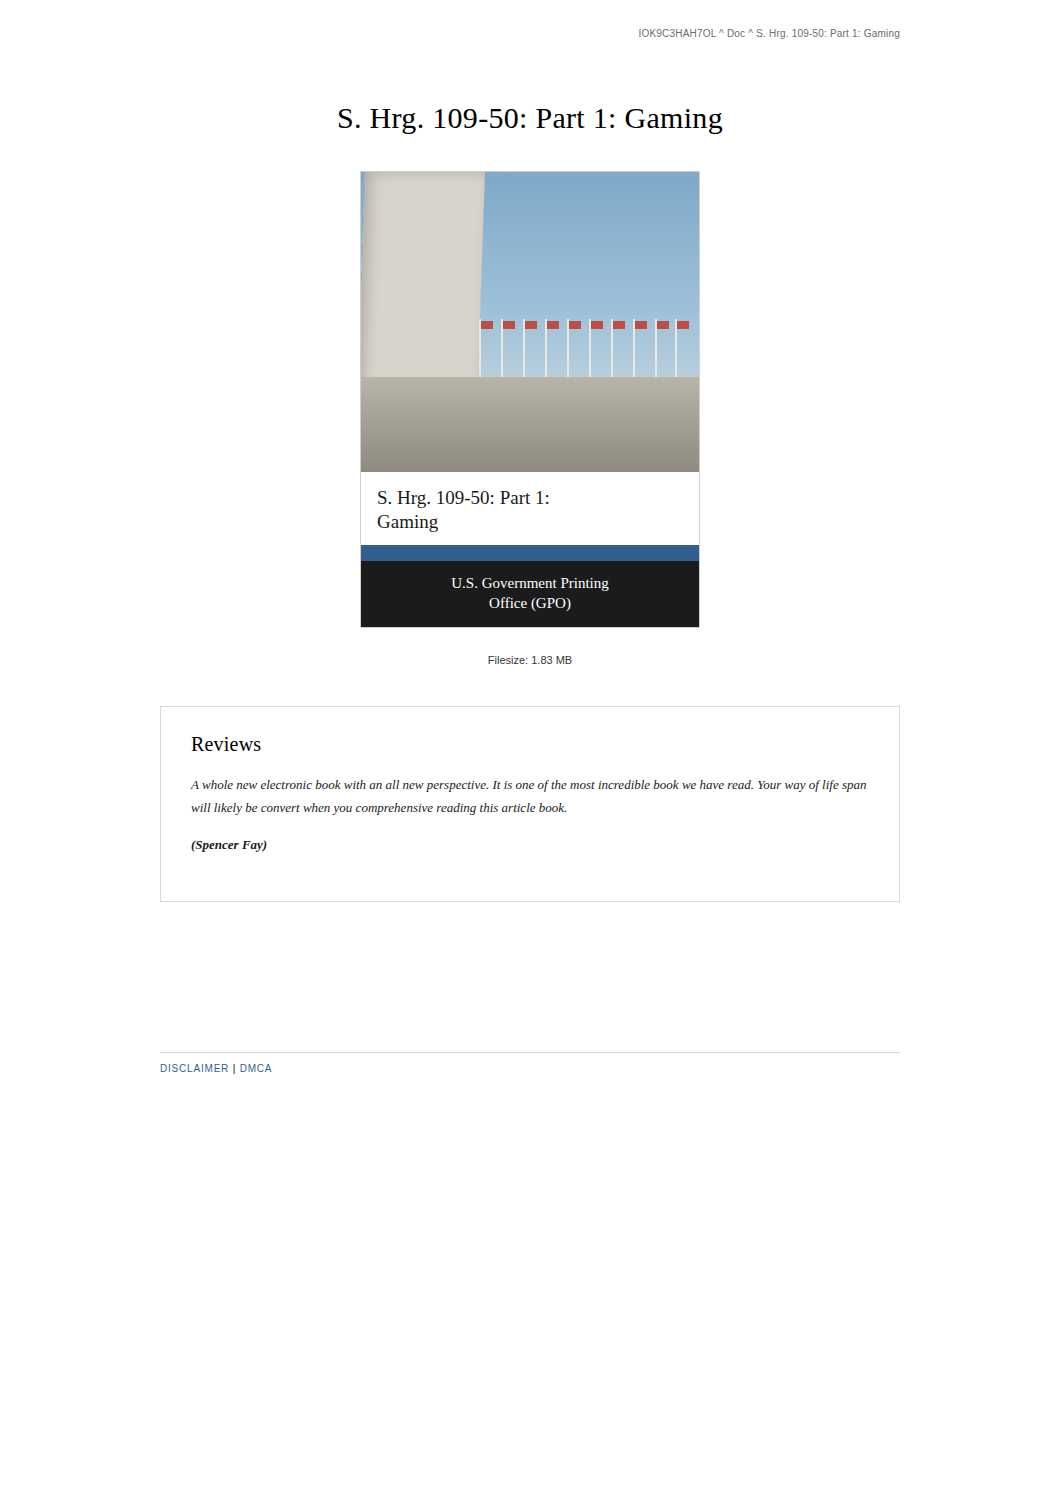IOK9C3HAH7OL ^ Doc ^ S. Hrg. 109-50: Part 1: Gaming
S. Hrg. 109-50: Part 1: Gaming
S. Hrg. 109-50: Part 1:
Gaming
U.S. Government Printing
Office (GPO)
Filesize: 1.83 MB
Reviews
A whole new electronic book with an all new perspective. It is one of the most incredible book we have read. Your way of life span will likely be convert when you comprehensive reading this article book.
(Spencer Fay)
DISCLAIMER | DMCA